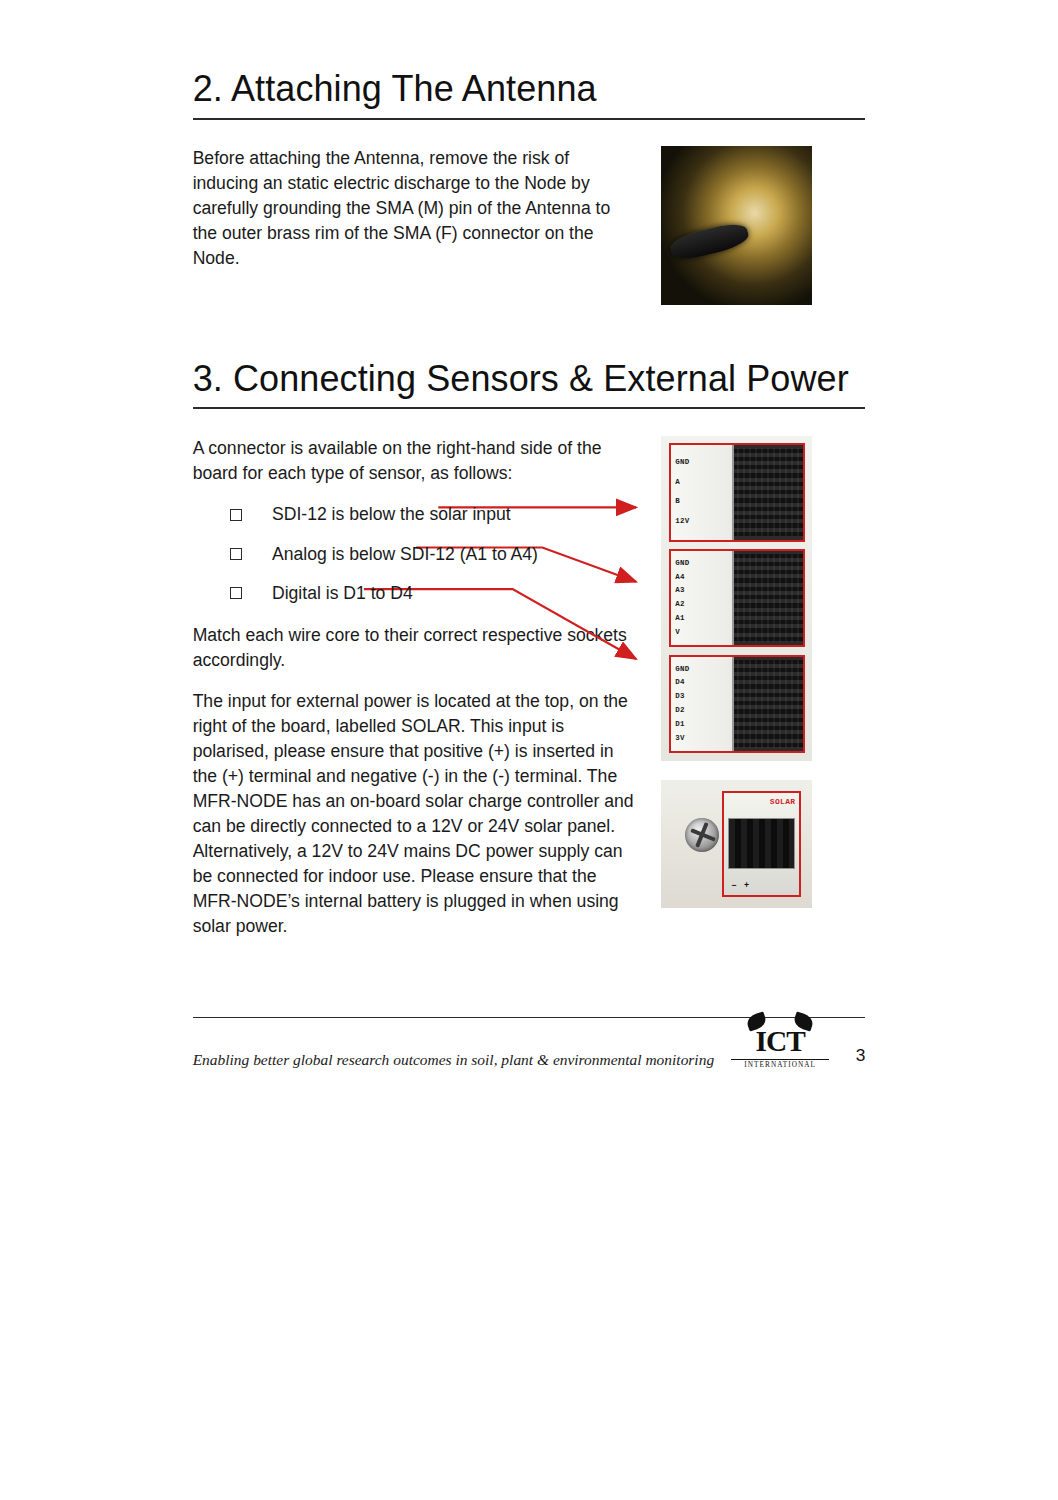2. Attaching The Antenna
Before attaching the Antenna, remove the risk of inducing an static electric discharge to the Node by carefully grounding the SMA (M) pin of the Antenna to the outer brass rim of the SMA (F) connector on the Node.
3. Connecting Sensors & External Power
A connector is available on the right-hand side of the board for each type of sensor, as follows:
SDI-12 is below the solar input
Analog is below SDI-12 (A1 to A4)
Digital is D1 to D4
Match each wire core to their correct respective sockets accordingly.
The input for external power is located at the top, on the right of the board, labelled SOLAR. This input is polarised, please ensure that positive (+) is inserted in the (+) terminal and negative (-) in the (-) terminal. The MFR-NODE has an on-board solar charge controller and can be directly connected to a 12V or 24V solar panel. Alternatively, a 12V to 24V mains DC power supply can be connected for indoor use. Please ensure that the MFR-NODE’s internal battery is plugged in when using solar power.
GND A B 12V
GND A4 A3 A2 A1 V
GND D4 D3 D2 D1 3V
SOLAR
−+
Enabling better global research outcomes in soil, plant & environmental monitoring
ICT
INTERNATIONAL
3